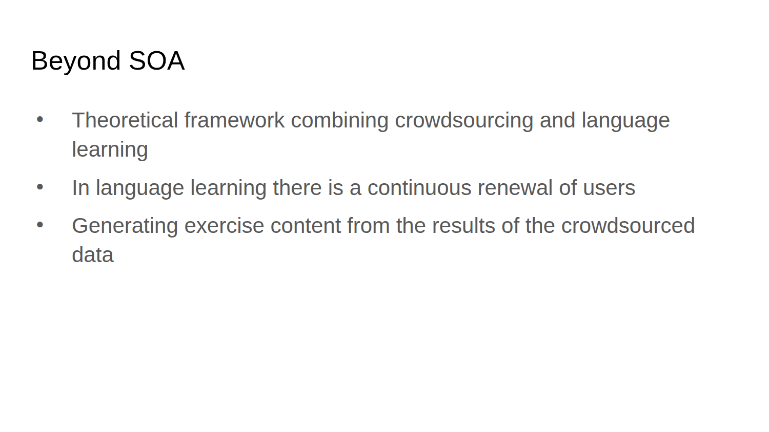Beyond SOA
Theoretical framework combining crowdsourcing and language learning
In language learning there is a continuous renewal of users
Generating exercise content from the results of the crowdsourced data